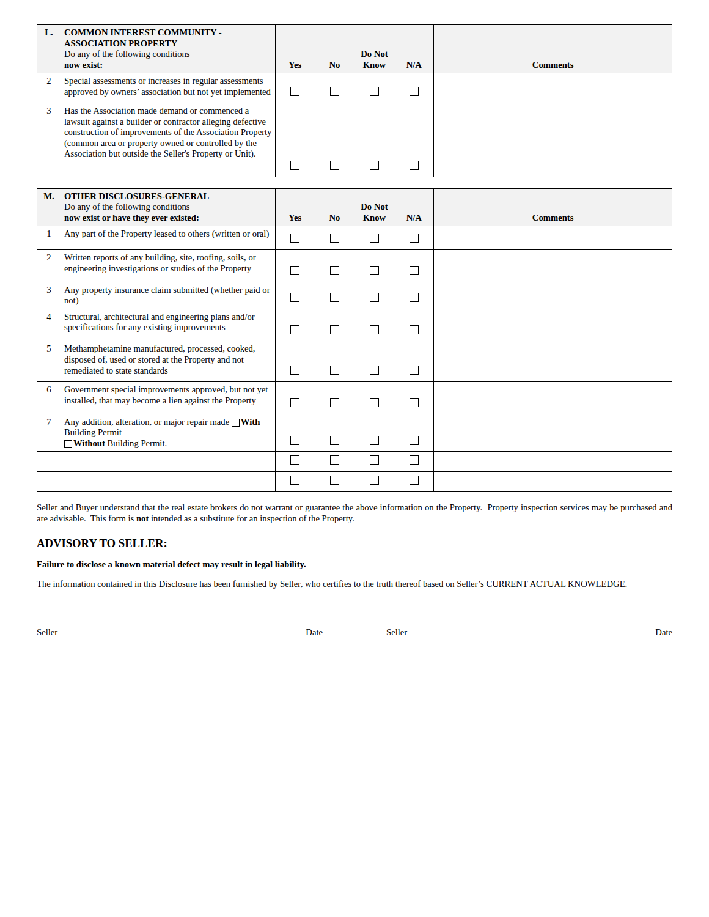| L. | COMMON INTEREST COMMUNITY - ASSOCIATION PROPERTY Do any of the following conditions now exist: | Yes | No | Do Not Know | N/A | Comments |
| 2 | Special assessments or increases in regular assessments approved by owners’ association but not yet implemented | | | | | |
| 3 | Has the Association made demand or commenced a lawsuit against a builder or contractor alleging defective construction of improvements of the Association Property (common area or property owned or controlled by the Association but outside the Seller's Property or Unit). | | | | | |
| M. | OTHER DISCLOSURES-GENERAL Do any of the following conditions now exist or have they ever existed: | Yes | No | Do Not Know | N/A | Comments |
| 1 | Any part of the Property leased to others (written or oral) | | | | | |
| 2 | Written reports of any building, site, roofing, soils, or engineering investigations or studies of the Property | | | | | |
| 3 | Any property insurance claim submitted (whether paid or not) | | | | | |
| 4 | Structural, architectural and engineering plans and/or specifications for any existing improvements | | | | | |
| 5 | Methamphetamine manufactured, processed, cooked, disposed of, used or stored at the Property and not remediated to state standards | | | | | |
| 6 | Government special improvements approved, but not yet installed, that may become a lien against the Property | | | | | |
| 7 | Any addition, alteration, or major repair made With Building Permit Without Building Permit. | | | | | |
Seller and Buyer understand that the real estate brokers do not warrant or guarantee the above information on the Property. Property inspection services may be purchased and are advisable. This form is not intended as a substitute for an inspection of the Property.
ADVISORY TO SELLER:
Failure to disclose a known material defect may result in legal liability.
The information contained in this Disclosure has been furnished by Seller, who certifies to the truth thereof based on Seller’s CURRENT ACTUAL KNOWLEDGE.
| Seller Date | | Seller Date |